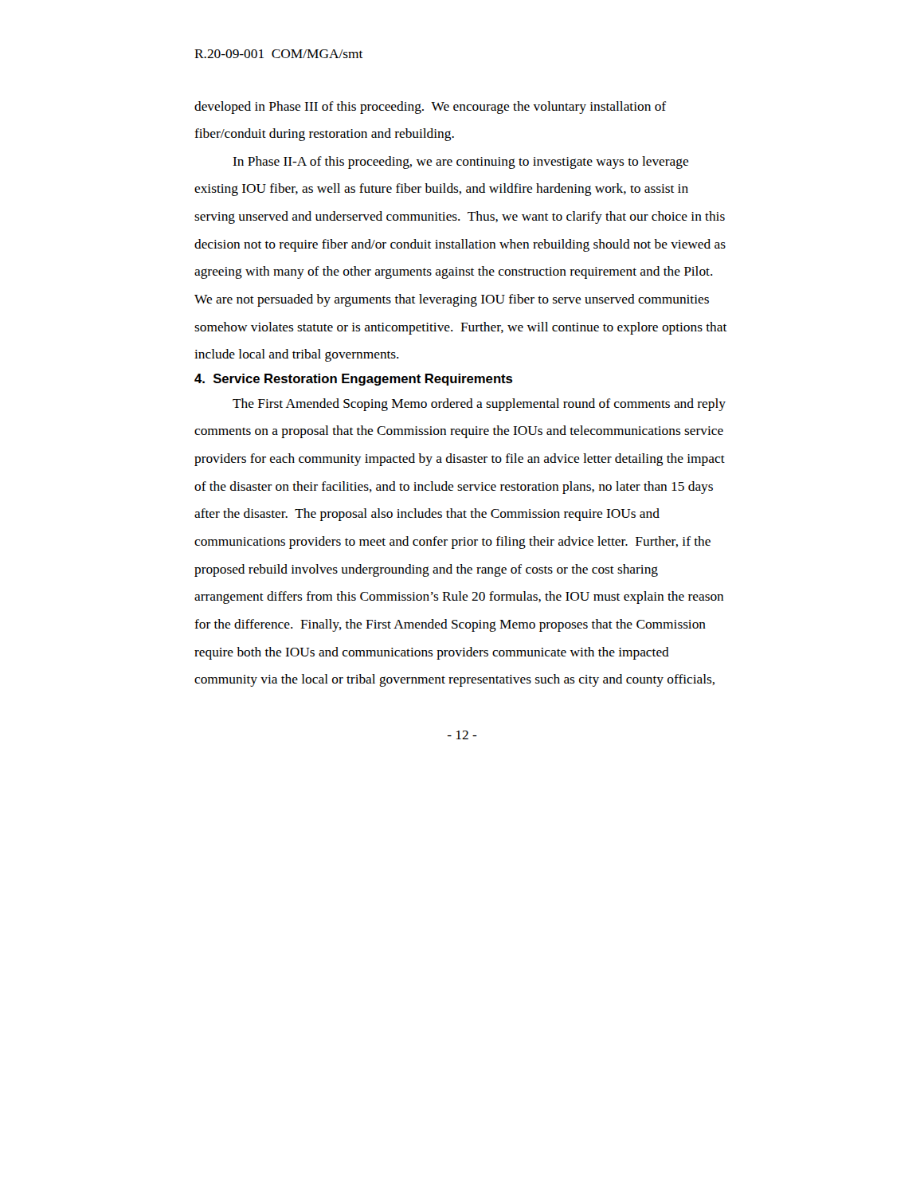R.20-09-001 COM/MGA/smt
developed in Phase III of this proceeding. We encourage the voluntary installation of fiber/conduit during restoration and rebuilding.
In Phase II-A of this proceeding, we are continuing to investigate ways to leverage existing IOU fiber, as well as future fiber builds, and wildfire hardening work, to assist in serving unserved and underserved communities. Thus, we want to clarify that our choice in this decision not to require fiber and/or conduit installation when rebuilding should not be viewed as agreeing with many of the other arguments against the construction requirement and the Pilot. We are not persuaded by arguments that leveraging IOU fiber to serve unserved communities somehow violates statute or is anticompetitive. Further, we will continue to explore options that include local and tribal governments.
4. Service Restoration Engagement Requirements
The First Amended Scoping Memo ordered a supplemental round of comments and reply comments on a proposal that the Commission require the IOUs and telecommunications service providers for each community impacted by a disaster to file an advice letter detailing the impact of the disaster on their facilities, and to include service restoration plans, no later than 15 days after the disaster. The proposal also includes that the Commission require IOUs and communications providers to meet and confer prior to filing their advice letter. Further, if the proposed rebuild involves undergrounding and the range of costs or the cost sharing arrangement differs from this Commission’s Rule 20 formulas, the IOU must explain the reason for the difference. Finally, the First Amended Scoping Memo proposes that the Commission require both the IOUs and communications providers communicate with the impacted community via the local or tribal government representatives such as city and county officials,
- 12 -